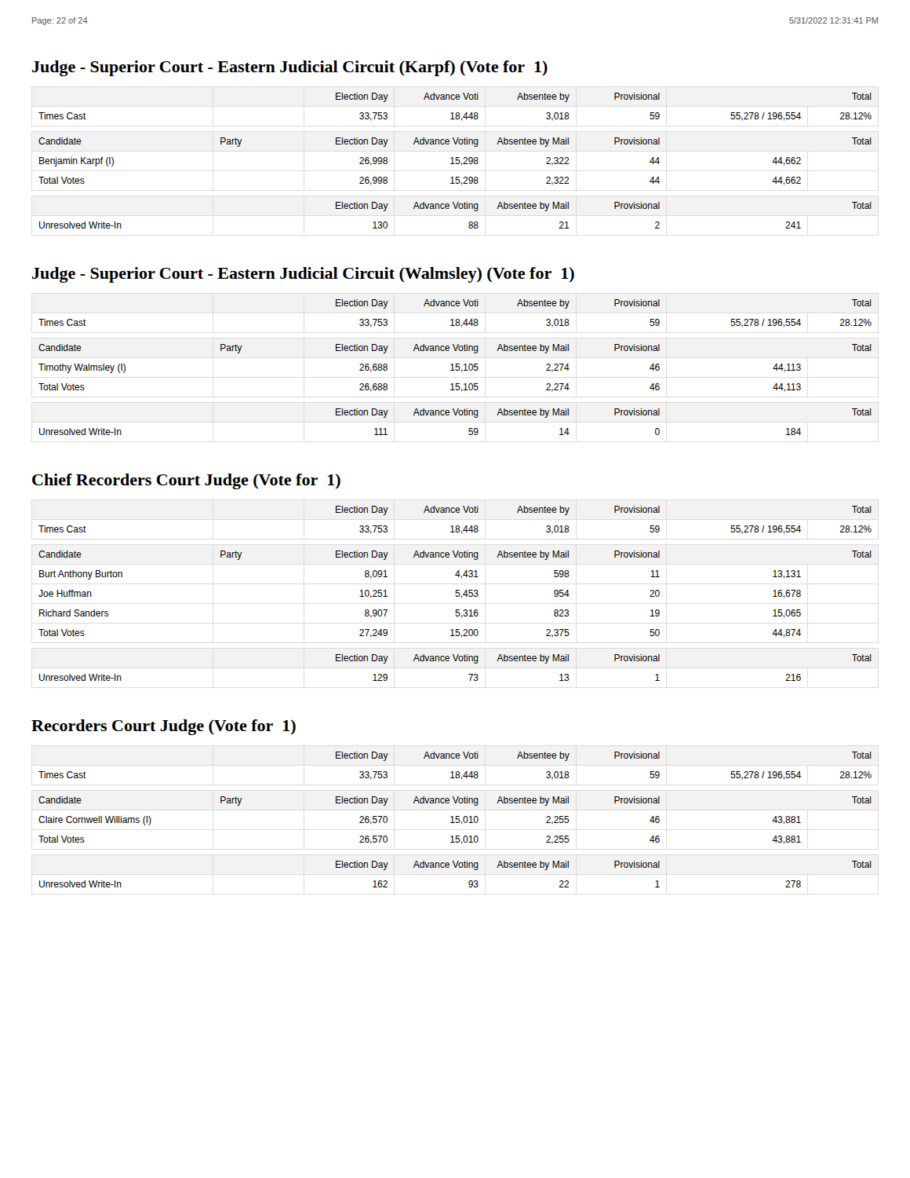Page: 22 of 24 5/31/2022 12:31:41 PM
Judge - Superior Court - Eastern Judicial Circuit (Karpf) (Vote for 1)
| | | Election Day | Advance Voti | Absentee by | Provisional | Total |
| --- | --- | --- | --- | --- | --- | --- |
| Times Cast | | 33,753 | 18,448 | 3,018 | 59 | 55,278 / 196,554 | 28.12% |
| Candidate | Party | Election Day | Advance Voting | Absentee by Mail | Provisional | Total |
| Benjamin Karpf (I) | | 26,998 | 15,298 | 2,322 | 44 | 44,662 | |
| Total Votes | | 26,998 | 15,298 | 2,322 | 44 | 44,662 | |
| | | Election Day | Advance Voting | Absentee by Mail | Provisional | Total |
| Unresolved Write-In | | 130 | 88 | 21 | 2 | 241 | |
Judge - Superior Court - Eastern Judicial Circuit (Walmsley) (Vote for 1)
| | | Election Day | Advance Voti | Absentee by | Provisional | Total |
| --- | --- | --- | --- | --- | --- | --- |
| Times Cast | | 33,753 | 18,448 | 3,018 | 59 | 55,278 / 196,554 | 28.12% |
| Candidate | Party | Election Day | Advance Voting | Absentee by Mail | Provisional | Total |
| Timothy Walmsley (I) | | 26,688 | 15,105 | 2,274 | 46 | 44,113 | |
| Total Votes | | 26,688 | 15,105 | 2,274 | 46 | 44,113 | |
| | | Election Day | Advance Voting | Absentee by Mail | Provisional | Total |
| Unresolved Write-In | | 111 | 59 | 14 | 0 | 184 | |
Chief Recorders Court Judge (Vote for 1)
| | | Election Day | Advance Voti | Absentee by | Provisional | Total |
| --- | --- | --- | --- | --- | --- | --- |
| Times Cast | | 33,753 | 18,448 | 3,018 | 59 | 55,278 / 196,554 | 28.12% |
| Candidate | Party | Election Day | Advance Voting | Absentee by Mail | Provisional | Total |
| Burt Anthony Burton | | 8,091 | 4,431 | 598 | 11 | 13,131 | |
| Joe Huffman | | 10,251 | 5,453 | 954 | 20 | 16,678 | |
| Richard Sanders | | 8,907 | 5,316 | 823 | 19 | 15,065 | |
| Total Votes | | 27,249 | 15,200 | 2,375 | 50 | 44,874 | |
| | | Election Day | Advance Voting | Absentee by Mail | Provisional | Total |
| Unresolved Write-In | | 129 | 73 | 13 | 1 | 216 | |
Recorders Court Judge (Vote for 1)
| | | Election Day | Advance Voti | Absentee by | Provisional | Total |
| --- | --- | --- | --- | --- | --- | --- |
| Times Cast | | 33,753 | 18,448 | 3,018 | 59 | 55,278 / 196,554 | 28.12% |
| Candidate | Party | Election Day | Advance Voting | Absentee by Mail | Provisional | Total |
| Claire Cornwell Williams (I) | | 26,570 | 15,010 | 2,255 | 46 | 43,881 | |
| Total Votes | | 26,570 | 15,010 | 2,255 | 46 | 43,881 | |
| | | Election Day | Advance Voting | Absentee by Mail | Provisional | Total |
| Unresolved Write-In | | 162 | 93 | 22 | 1 | 278 | |